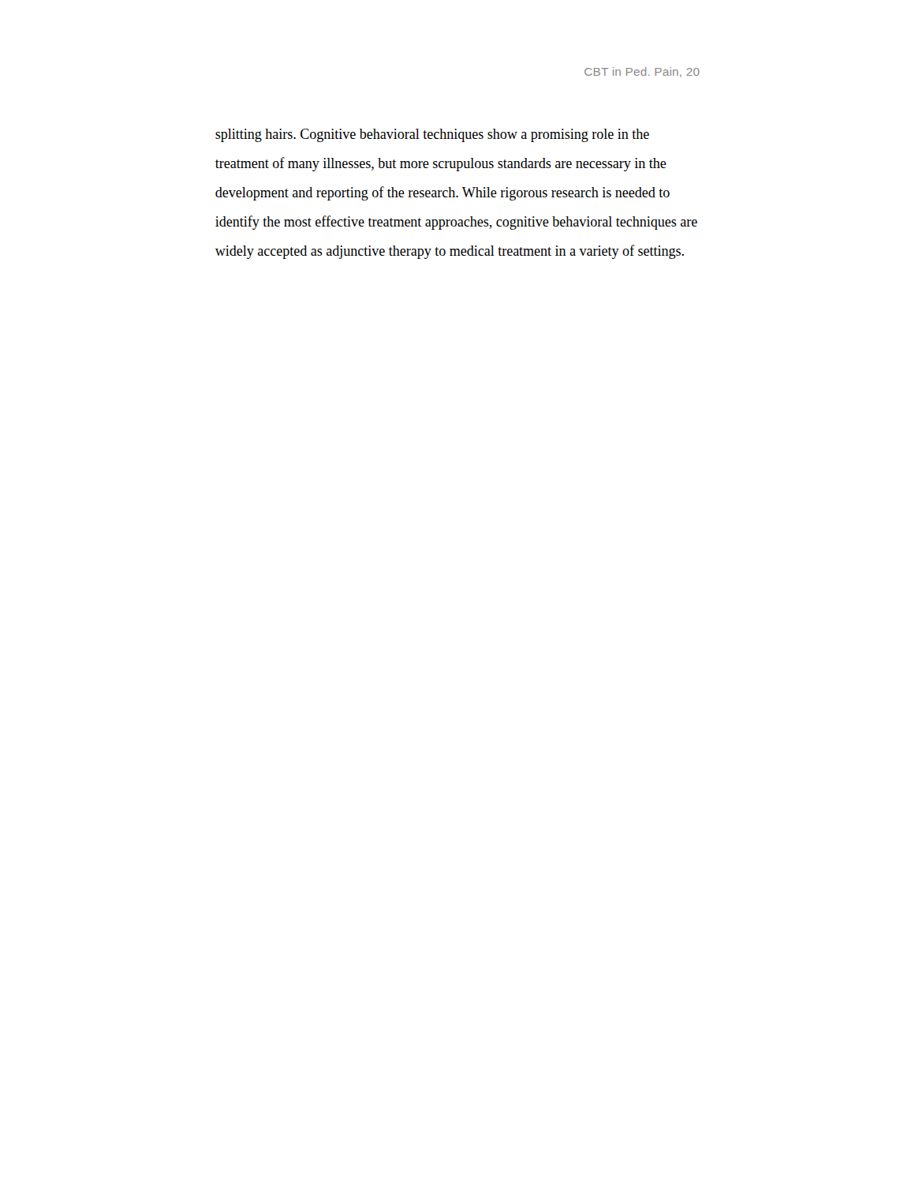CBT in Ped. Pain, 20
splitting hairs. Cognitive behavioral techniques show a promising role in the treatment of many illnesses, but more scrupulous standards are necessary in the development and reporting of the research. While rigorous research is needed to identify the most effective treatment approaches, cognitive behavioral techniques are widely accepted as adjunctive therapy to medical treatment in a variety of settings.